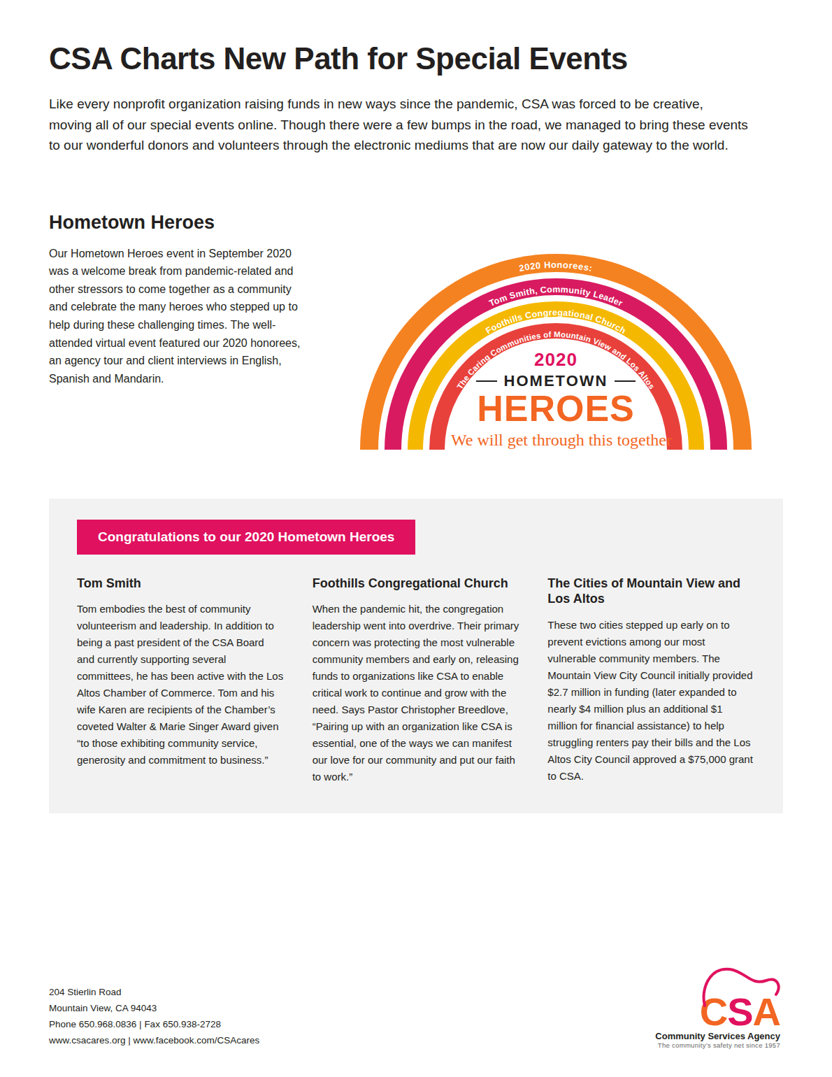CSA Charts New Path for Special Events
Like every nonprofit organization raising funds in new ways since the pandemic, CSA was forced to be creative, moving all of our special events online. Though there were a few bumps in the road, we managed to bring these events to our wonderful donors and volunteers through the electronic mediums that are now our daily gateway to the world.
Hometown Heroes
Our Hometown Heroes event in September 2020 was a welcome break from pandemic-related and other stressors to come together as a community and celebrate the many heroes who stepped up to help during these challenging times. The well-attended virtual event featured our 2020 honorees, an agency tour and client interviews in English, Spanish and Mandarin.
2020 Honorees: Tom Smith, Community Leader Foothills Congregational Church The Caring Communities of Mountain View and Los Altos
2020
HOMETOWN
HEROES
We will get through this together
Congratulations to our 2020 Hometown Heroes
Tom Smith
Tom embodies the best of community volunteerism and leadership. In addition to being a past president of the CSA Board and currently supporting several committees, he has been active with the Los Altos Chamber of Commerce. Tom and his wife Karen are recipients of the Chamber’s coveted Walter & Marie Singer Award given “to those exhibiting community service, generosity and commitment to business.”
Foothills Congregational Church
When the pandemic hit, the congregation leadership went into overdrive. Their primary concern was protecting the most vulnerable community members and early on, releasing funds to organizations like CSA to enable critical work to continue and grow with the need. Says Pastor Christopher Breedlove, “Pairing up with an organization like CSA is essential, one of the ways we can manifest our love for our community and put our faith to work.”
The Cities of Mountain View and Los Altos
These two cities stepped up early on to prevent evictions among our most vulnerable community members. The Mountain View City Council initially provided $2.7 million in funding (later expanded to nearly $4 million plus an additional $1 million for financial assistance) to help struggling renters pay their bills and the Los Altos City Council approved a $75,000 grant to CSA.
204 Stierlin Road
Mountain View, CA 94043
Phone 650.968.0836 | Fax 650.938-2728
www.csacares.org | www.facebook.com/CSAcares
CSA
Community Services Agency
The community’s safety net since 1957